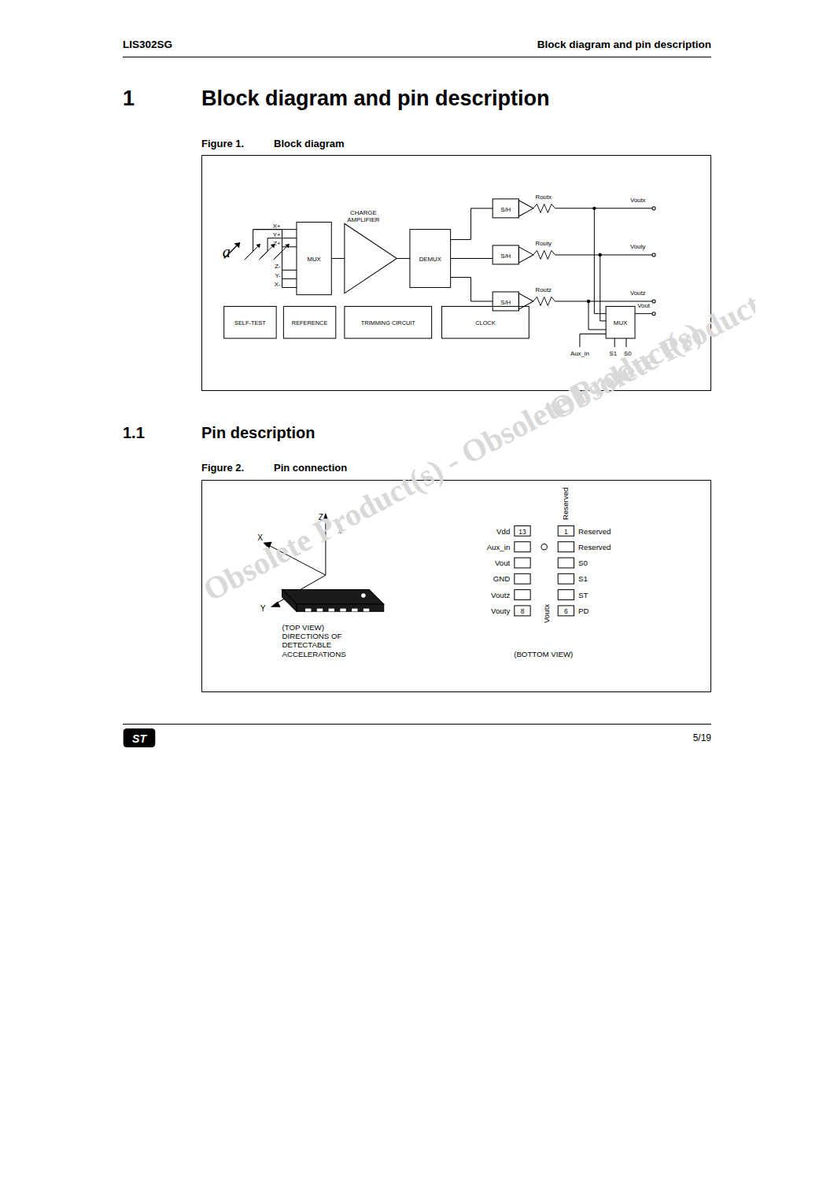LIS302SG Block diagram and pin description
1 Block diagram and pin description
Figure 1. Block diagram
a MUX X+ Y+ Z+ Z- Y- X- CHARGE AMPLIFIER DEMUX S/H S/H S/H Routx Routy Routz Voutx Vouty Voutz MUX Vout Aux_in S1 S0 SELF-TEST REFERENCE TRIMMING CIRCUIT CLOCK
1.1 Pin description
Figure 2. Pin connection
Z X Y 1 (TOP VIEW) DIRECTIONS OF DETECTABLE ACCELERATIONS 13 1 8 6 Vdd Aux_in Vout GND Voutz Vouty Reserved Reserved S0 S1 ST PD Reserved Voutx (BOTTOM VIEW)
Obsolete Product(s) - Obsolete Product(s)
Obsolete Product(s) - Obsolete Product(s)
ST 5/19